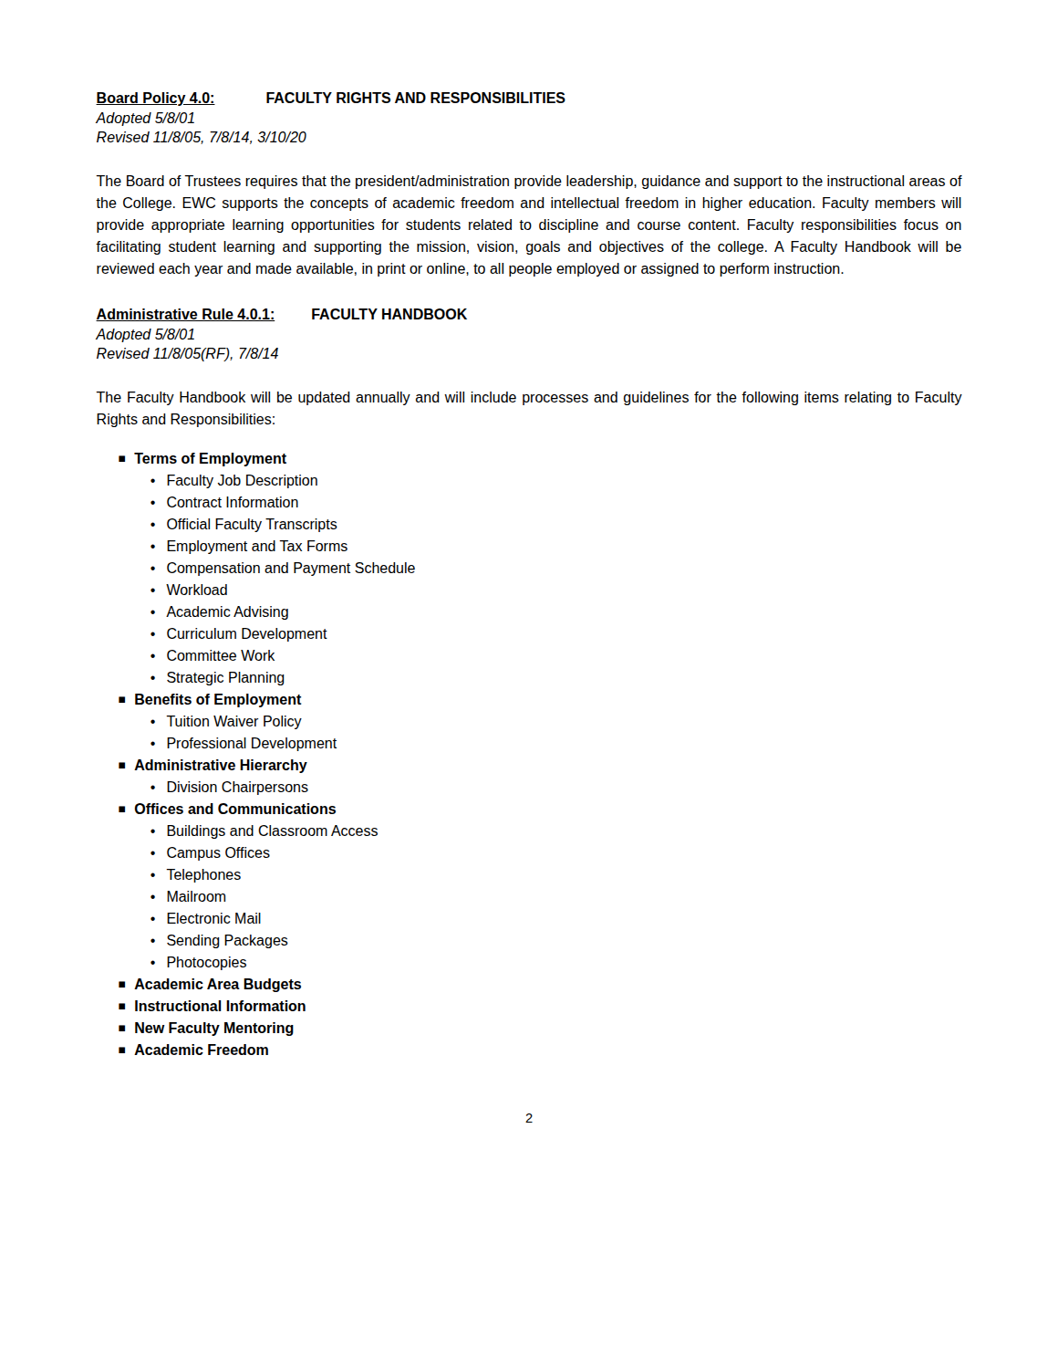Board Policy 4.0: FACULTY RIGHTS AND RESPONSIBILITIES
Adopted 5/8/01
Revised 11/8/05, 7/8/14, 3/10/20
The Board of Trustees requires that the president/administration provide leadership, guidance and support to the instructional areas of the College. EWC supports the concepts of academic freedom and intellectual freedom in higher education. Faculty members will provide appropriate learning opportunities for students related to discipline and course content. Faculty responsibilities focus on facilitating student learning and supporting the mission, vision, goals and objectives of the college. A Faculty Handbook will be reviewed each year and made available, in print or online, to all people employed or assigned to perform instruction.
Administrative Rule 4.0.1: FACULTY HANDBOOK
Adopted 5/8/01
Revised 11/8/05(RF), 7/8/14
The Faculty Handbook will be updated annually and will include processes and guidelines for the following items relating to Faculty Rights and Responsibilities:
Terms of Employment
Faculty Job Description
Contract Information
Official Faculty Transcripts
Employment and Tax Forms
Compensation and Payment Schedule
Workload
Academic Advising
Curriculum Development
Committee Work
Strategic Planning
Benefits of Employment
Tuition Waiver Policy
Professional Development
Administrative Hierarchy
Division Chairpersons
Offices and Communications
Buildings and Classroom Access
Campus Offices
Telephones
Mailroom
Electronic Mail
Sending Packages
Photocopies
Academic Area Budgets
Instructional Information
New Faculty Mentoring
Academic Freedom
2